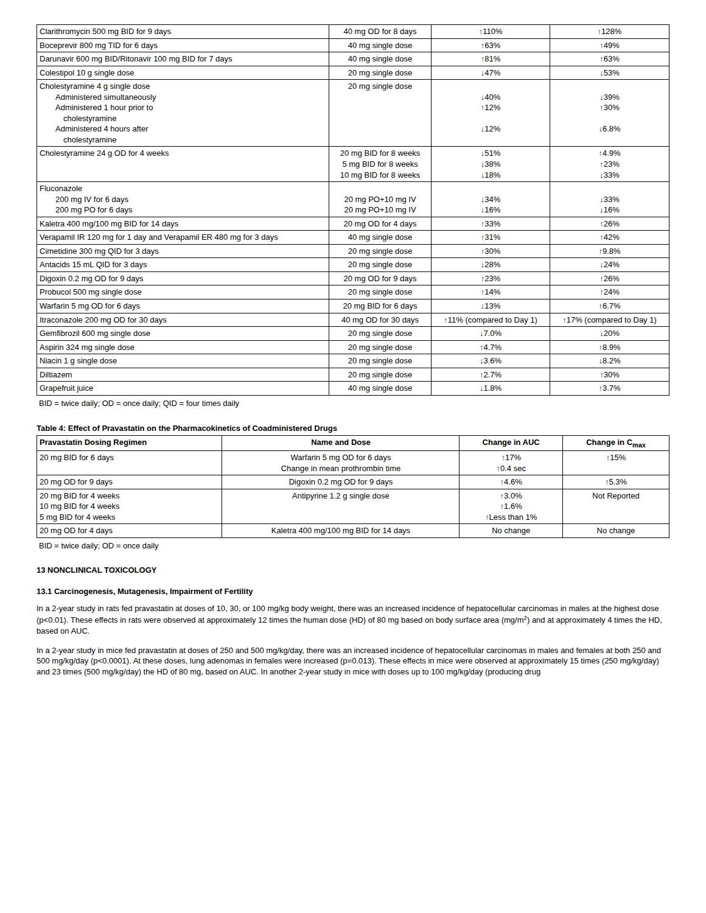| Clarithromycin 500 mg BID for 9 days | 40 mg OD for 8 days | ↑110% | ↑128% |
| Boceprevir 800 mg TID for 6 days | 40 mg single dose | ↑63% | ↑49% |
| Darunavir 600 mg BID/Ritonavir 100 mg BID for 7 days | 40 mg single dose | ↑81% | ↑63% |
| Colestipol 10 g single dose | 20 mg single dose | ↓47% | ↓53% |
| Cholestyramine 4 g single dose Administered simultaneously Administered 1 hour prior to cholestyramine Administered 4 hours after cholestyramine | 20 mg single dose | ↓40% ↑12% ↓12% | ↓39% ↑30% ↓6.8% |
| Cholestyramine 24 g OD for 4 weeks | 20 mg BID for 8 weeks 5 mg BID for 8 weeks 10 mg BID for 8 weeks | ↓51% ↓38% ↓18% | ↑4.9% ↑23% ↓33% |
| Fluconazole 200 mg IV for 6 days 200 mg PO for 6 days | 20 mg PO+10 mg IV 20 mg PO+10 mg IV | ↓34% ↓16% | ↓33% ↓16% |
| Kaletra 400 mg/100 mg BID for 14 days | 20 mg OD for 4 days | ↑33% | ↑26% |
| Verapamil IR 120 mg for 1 day and Verapamil ER 480 mg for 3 days | 40 mg single dose | ↑31% | ↑42% |
| Cimetidine 300 mg QID for 3 days | 20 mg single dose | ↑30% | ↑9.8% |
| Antacids 15 mL QID for 3 days | 20 mg single dose | ↓28% | ↓24% |
| Digoxin 0.2 mg OD for 9 days | 20 mg OD for 9 days | ↑23% | ↑26% |
| Probucol 500 mg single dose | 20 mg single dose | ↑14% | ↑24% |
| Warfarin 5 mg OD for 6 days | 20 mg BID for 6 days | ↓13% | ↑6.7% |
| Itraconazole 200 mg OD for 30 days | 40 mg OD for 30 days | ↑11% (compared to Day 1) | ↑17% (compared to Day 1) |
| Gemfibrozil 600 mg single dose | 20 mg single dose | ↓7.0% | ↓20% |
| Aspirin 324 mg single dose | 20 mg single dose | ↑4.7% | ↑8.9% |
| Niacin 1 g single dose | 20 mg single dose | ↓3.6% | ↓8.2% |
| Diltiazem | 20 mg single dose | ↑2.7% | ↑30% |
| Grapefruit juice | 40 mg single dose | ↓1.8% | ↑3.7% |
BID = twice daily; OD = once daily; QID = four times daily
Table 4: Effect of Pravastatin on the Pharmacokinetics of Coadministered Drugs
| Pravastatin Dosing Regimen | Name and Dose | Change in AUC | Change in C max |
| --- | --- | --- | --- |
| 20 mg BID for 6 days | Warfarin 5 mg OD for 6 days Change in mean prothrombin time | ↑17% ↑0.4 sec | ↑15% |
| 20 mg OD for 9 days | Digoxin 0.2 mg OD for 9 days | ↑4.6% | ↑5.3% |
| 20 mg BID for 4 weeks 10 mg BID for 4 weeks 5 mg BID for 4 weeks | Antipyrine 1.2 g single dose | ↑3.0% ↑1.6% ↑Less than 1% | Not Reported |
| 20 mg OD for 4 days | Kaletra 400 mg/100 mg BID for 14 days | No change | No change |
BID = twice daily; OD = once daily
13 NONCLINICAL TOXICOLOGY
13.1 Carcinogenesis, Mutagenesis, Impairment of Fertility
In a 2-year study in rats fed pravastatin at doses of 10, 30, or 100 mg/kg body weight, there was an increased incidence of hepatocellular carcinomas in males at the highest dose (p<0.01). These effects in rats were observed at approximately 12 times the human dose (HD) of 80 mg based on body surface area (mg/m2) and at approximately 4 times the HD, based on AUC.
In a 2-year study in mice fed pravastatin at doses of 250 and 500 mg/kg/day, there was an increased incidence of hepatocellular carcinomas in males and females at both 250 and 500 mg/kg/day (p<0.0001). At these doses, lung adenomas in females were increased (p=0.013). These effects in mice were observed at approximately 15 times (250 mg/kg/day) and 23 times (500 mg/kg/day) the HD of 80 mg, based on AUC. In another 2-year study in mice with doses up to 100 mg/kg/day (producing drug